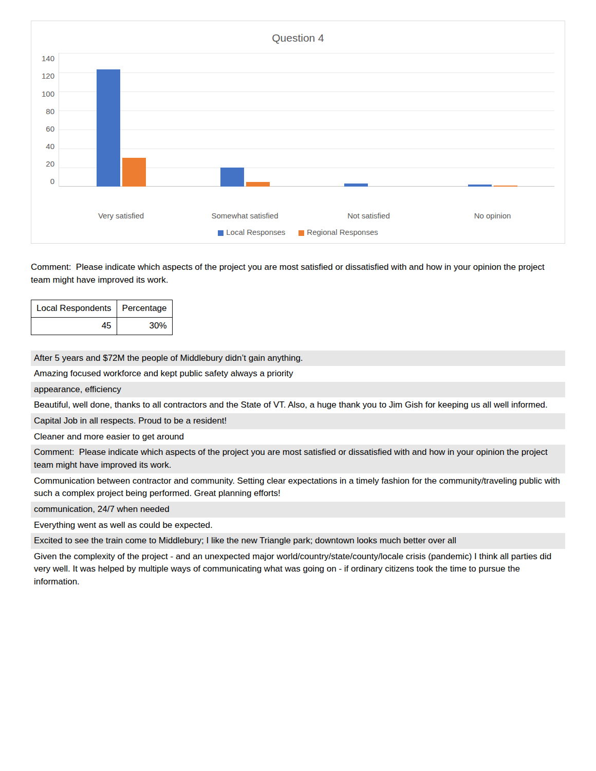Question 4
140
120
100
80
60
40
20
0
Very satisfied
Somewhat satisfied
Not satisfied
No opinion
Local Responses
Regional Responses
Comment: Please indicate which aspects of the project you are most satisfied or dissatisfied with and how in your opinion the project team might have improved its work.
| Local Respondents | Percentage |
| 45 | 30% |
| After 5 years and $72M the people of Middlebury didn’t gain anything. |
| Amazing focused workforce and kept public safety always a priority |
| appearance, efficiency |
| Beautiful, well done, thanks to all contractors and the State of VT. Also, a huge thank you to Jim Gish for keeping us all well informed. |
| Capital Job in all respects. Proud to be a resident! |
| Cleaner and more easier to get around |
| Comment: Please indicate which aspects of the project you are most satisfied or dissatisfied with and how in your opinion the project team might have improved its work. |
| Communication between contractor and community. Setting clear expectations in a timely fashion for the community/traveling public with such a complex project being performed. Great planning efforts! |
| communication, 24/7 when needed |
| Everything went as well as could be expected. |
| Excited to see the train come to Middlebury; I like the new Triangle park; downtown looks much better over all |
| Given the complexity of the project - and an unexpected major world/country/state/county/locale crisis (pandemic) I think all parties did very well. It was helped by multiple ways of communicating what was going on - if ordinary citizens took the time to pursue the information. |